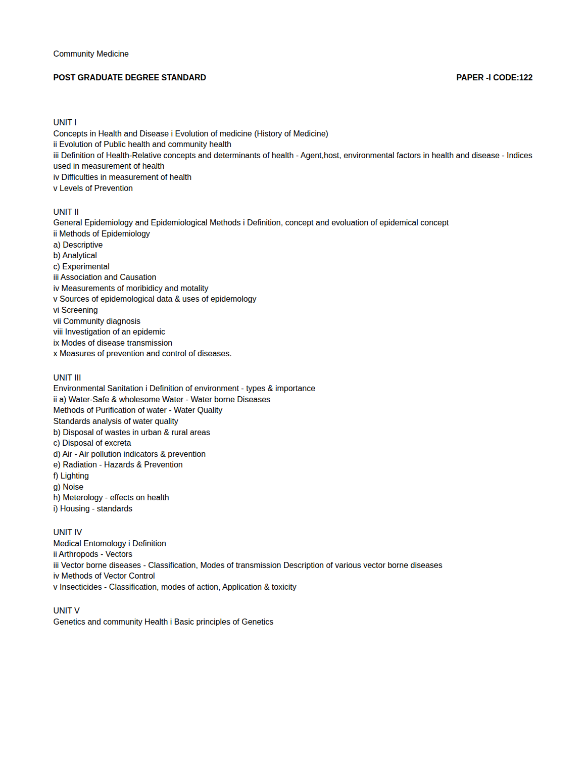Community Medicine
POST GRADUATE DEGREE STANDARD PAPER -I CODE:122
UNIT I
Concepts in Health and Disease i Evolution of medicine (History of Medicine)
ii Evolution of Public health and community health
iii Definition of Health-Relative concepts and determinants of health - Agent,host, environmental factors in health and disease - Indices used in measurement of health
iv Difficulties in measurement of health
v Levels of Prevention
UNIT II
General Epidemiology and Epidemiological Methods i Definition, concept and evoluation of epidemical concept
ii Methods of Epidemiology
a) Descriptive
b) Analytical
c) Experimental
iii Association and Causation
iv Measurements of moribidicy and motality
v Sources of epidemological data & uses of epidemology
vi Screening
vii Community diagnosis
viii Investigation of an epidemic
ix Modes of disease transmission
x Measures of prevention and control of diseases.
UNIT III
Environmental Sanitation i Definition of environment - types & importance
ii a) Water-Safe & wholesome Water - Water borne Diseases
Methods of Purification of water - Water Quality
Standards analysis of water quality
b) Disposal of wastes in urban & rural areas
c) Disposal of excreta
d) Air - Air pollution indicators & prevention
e) Radiation - Hazards & Prevention
f) Lighting
g) Noise
h) Meterology - effects on health
i) Housing - standards
UNIT IV
Medical Entomology i Definition
ii Arthropods - Vectors
iii Vector borne diseases - Classification, Modes of transmission Description of various vector borne diseases
iv Methods of Vector Control
v Insecticides - Classification, modes of action, Application & toxicity
UNIT V
Genetics and community Health i Basic principles of Genetics